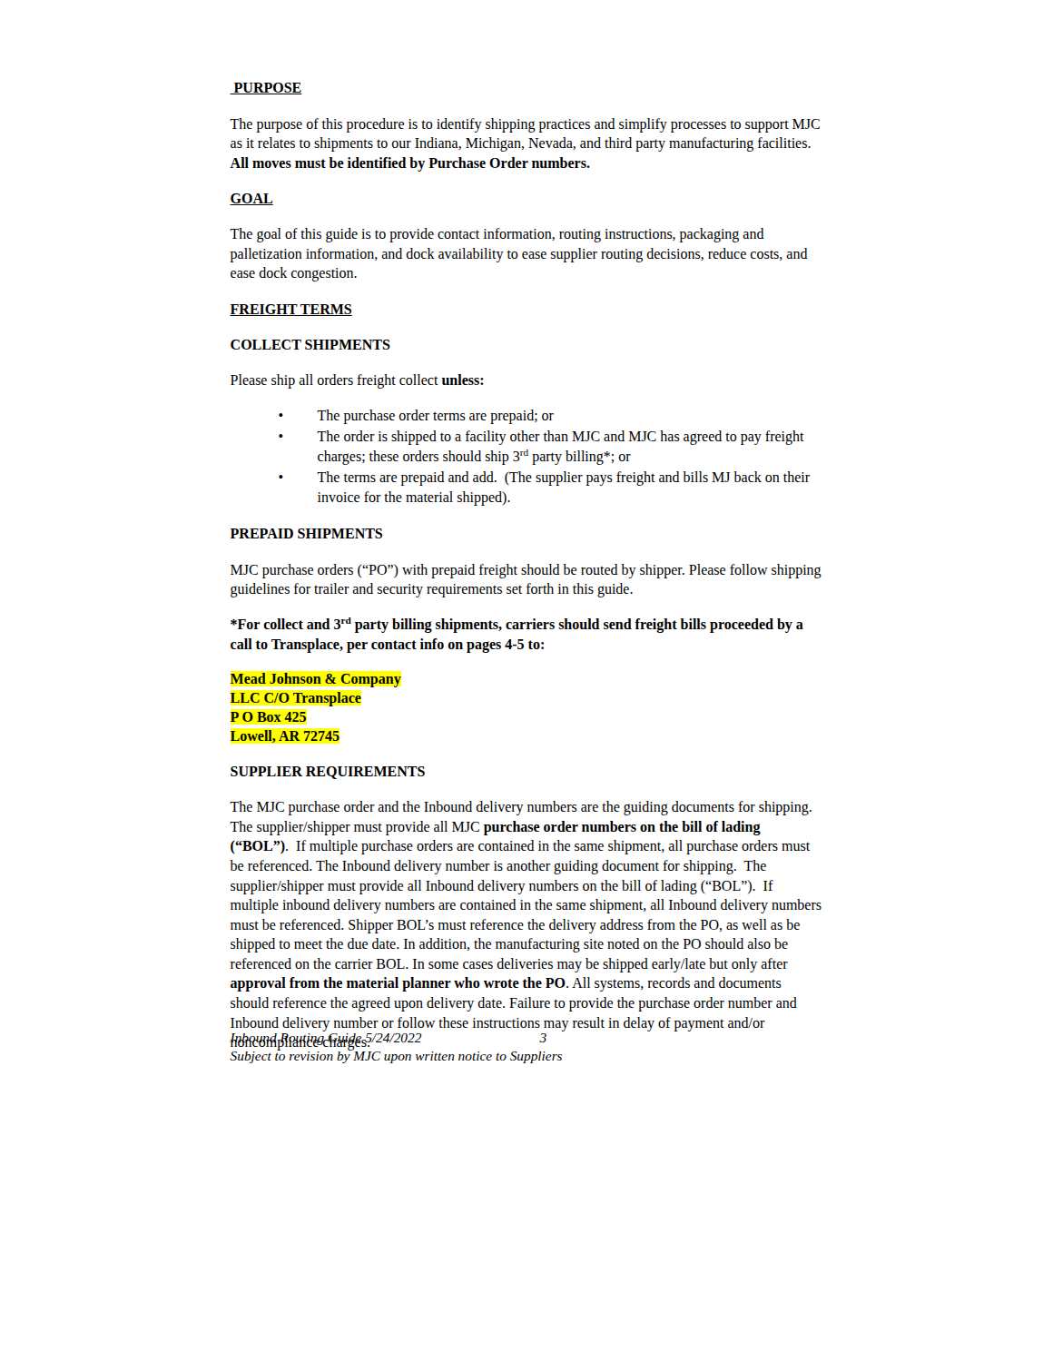PURPOSE
The purpose of this procedure is to identify shipping practices and simplify processes to support MJC as it relates to shipments to our Indiana, Michigan, Nevada, and third party manufacturing facilities. All moves must be identified by Purchase Order numbers.
GOAL
The goal of this guide is to provide contact information, routing instructions, packaging and palletization information, and dock availability to ease supplier routing decisions, reduce costs, and ease dock congestion.
FREIGHT TERMS
COLLECT SHIPMENTS
Please ship all orders freight collect unless:
The purchase order terms are prepaid; or
The order is shipped to a facility other than MJC and MJC has agreed to pay freight charges; these orders should ship 3rd party billing*; or
The terms are prepaid and add. (The supplier pays freight and bills MJ back on their invoice for the material shipped).
PREPAID SHIPMENTS
MJC purchase orders (“PO”) with prepaid freight should be routed by shipper. Please follow shipping guidelines for trailer and security requirements set forth in this guide.
*For collect and 3rd party billing shipments, carriers should send freight bills proceeded by a call to Transplace, per contact info on pages 4-5 to:
Mead Johnson & Company
LLC C/O Transplace
P O Box 425
Lowell, AR 72745
SUPPLIER REQUIREMENTS
The MJC purchase order and the Inbound delivery numbers are the guiding documents for shipping. The supplier/shipper must provide all MJC purchase order numbers on the bill of lading (“BOL”). If multiple purchase orders are contained in the same shipment, all purchase orders must be referenced. The Inbound delivery number is another guiding document for shipping. The supplier/shipper must provide all Inbound delivery numbers on the bill of lading (“BOL”). If multiple inbound delivery numbers are contained in the same shipment, all Inbound delivery numbers must be referenced. Shipper BOL’s must reference the delivery address from the PO, as well as be shipped to meet the due date. In addition, the manufacturing site noted on the PO should also be referenced on the carrier BOL. In some cases deliveries may be shipped early/late but only after approval from the material planner who wrote the PO. All systems, records and documents should reference the agreed upon delivery date. Failure to provide the purchase order number and Inbound delivery number or follow these instructions may result in delay of payment and/or noncompliance charges.
Inbound Routing Guide 5/24/20223
Subject to revision by MJC upon written notice to Suppliers